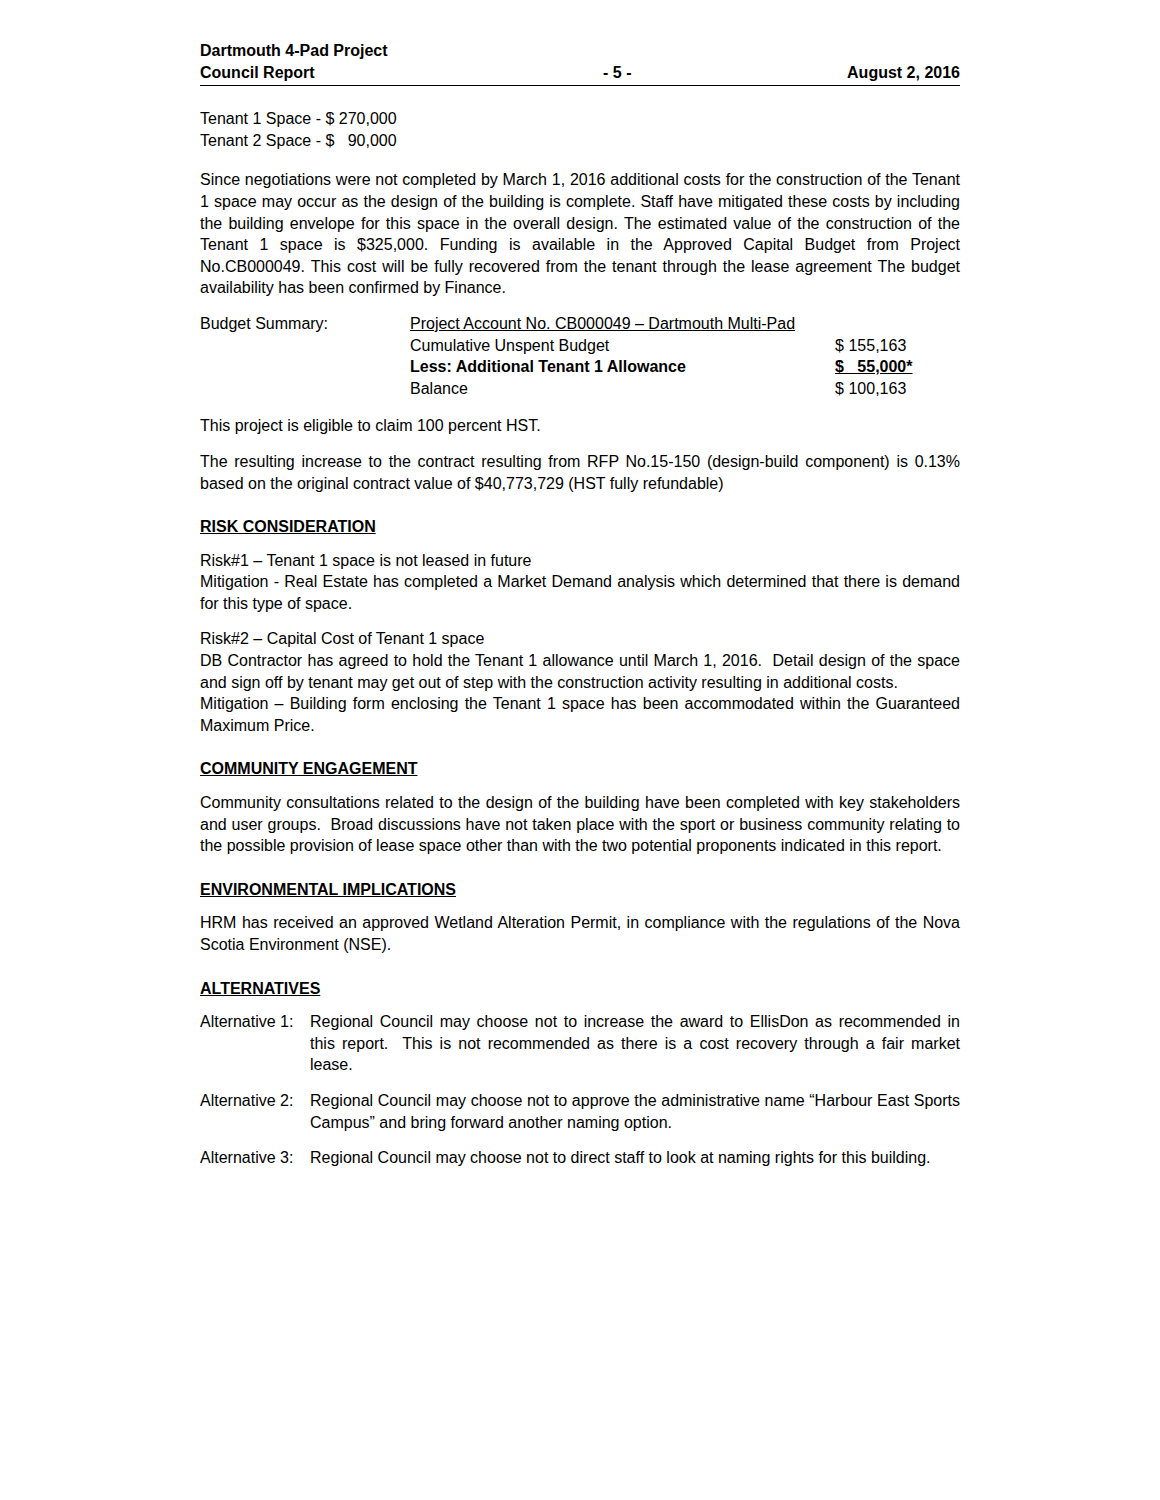Dartmouth 4-Pad Project
Council Report
- 5 -
August 2, 2016
Tenant 1 Space - $ 270,000
Tenant 2 Space - $ 90,000
Since negotiations were not completed by March 1, 2016 additional costs for the construction of the Tenant 1 space may occur as the design of the building is complete. Staff have mitigated these costs by including the building envelope for this space in the overall design. The estimated value of the construction of the Tenant 1 space is $325,000. Funding is available in the Approved Capital Budget from Project No.CB000049. This cost will be fully recovered from the tenant through the lease agreement The budget availability has been confirmed by Finance.
| Budget Summary: | Project Account No. CB000049 – Dartmouth Multi-Pad | |
| | Cumulative Unspent Budget | $ 155,163 |
| | Less: Additional Tenant 1 Allowance | $ 55,000* |
| | Balance | $ 100,163 |
This project is eligible to claim 100 percent HST.
The resulting increase to the contract resulting from RFP No.15-150 (design-build component) is 0.13% based on the original contract value of $40,773,729 (HST fully refundable)
RISK CONSIDERATION
Risk#1 – Tenant 1 space is not leased in future
Mitigation - Real Estate has completed a Market Demand analysis which determined that there is demand for this type of space.
Risk#2 – Capital Cost of Tenant 1 space
DB Contractor has agreed to hold the Tenant 1 allowance until March 1, 2016. Detail design of the space and sign off by tenant may get out of step with the construction activity resulting in additional costs.
Mitigation – Building form enclosing the Tenant 1 space has been accommodated within the Guaranteed Maximum Price.
COMMUNITY ENGAGEMENT
Community consultations related to the design of the building have been completed with key stakeholders and user groups. Broad discussions have not taken place with the sport or business community relating to the possible provision of lease space other than with the two potential proponents indicated in this report.
ENVIRONMENTAL IMPLICATIONS
HRM has received an approved Wetland Alteration Permit, in compliance with the regulations of the Nova Scotia Environment (NSE).
ALTERNATIVES
Alternative 1:
Regional Council may choose not to increase the award to EllisDon as recommended in this report. This is not recommended as there is a cost recovery through a fair market lease.
Alternative 2:
Regional Council may choose not to approve the administrative name “Harbour East Sports Campus” and bring forward another naming option.
Alternative 3:
Regional Council may choose not to direct staff to look at naming rights for this building.